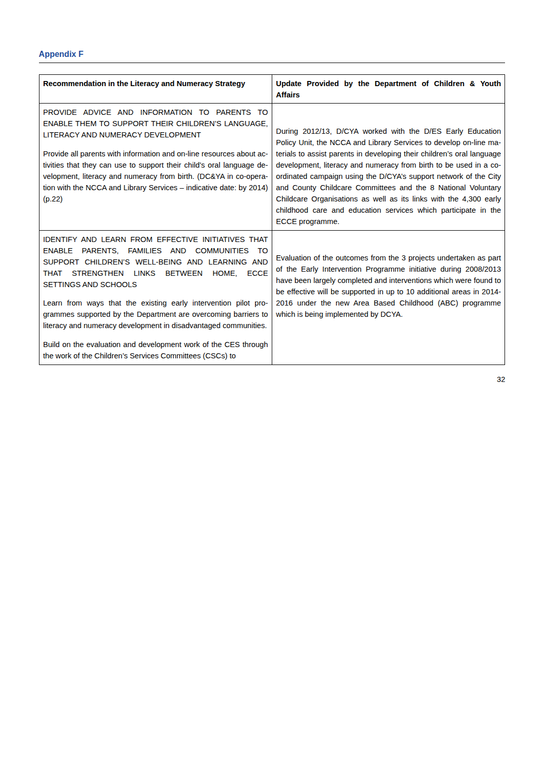Appendix F
| Recommendation in the Literacy and Numeracy Strategy | Update Provided by the Department of Children & Youth Affairs |
| Provide advice and information to parents to enable them to support their children’s language, literacy and numeracy development Provide all parents with information and on-line resources about activities that they can use to support their child’s oral language development, literacy and numeracy from birth. (DC&YA in co-operation with the NCCA and Library Services – indicative date: by 2014) (p.22) | During 2012/13, D/CYA worked with the D/ES Early Education Policy Unit, the NCCA and Library Services to develop on-line materials to assist parents in developing their children’s oral language development, literacy and numeracy from birth to be used in a co-ordinated campaign using the D/CYA’s support network of the City and County Childcare Committees and the 8 National Voluntary Childcare Organisations as well as its links with the 4,300 early childhood care and education services which participate in the ECCE programme. |
| Identify and learn from effective initiatives that enable parents, families and communities to support children’s well-being and learning and that strengthen links between home, ECCE settings and schools Learn from ways that the existing early intervention pilot programmes supported by the Department are overcoming barriers to literacy and numeracy development in disadvantaged communities. Build on the evaluation and development work of the CES through the work of the Children’s Services Committees (CSCs) to | Evaluation of the outcomes from the 3 projects undertaken as part of the Early Intervention Programme initiative during 2008/2013 have been largely completed and interventions which were found to be effective will be supported in up to 10 additional areas in 2014-2016 under the new Area Based Childhood (ABC) programme which is being implemented by DCYA. |
32